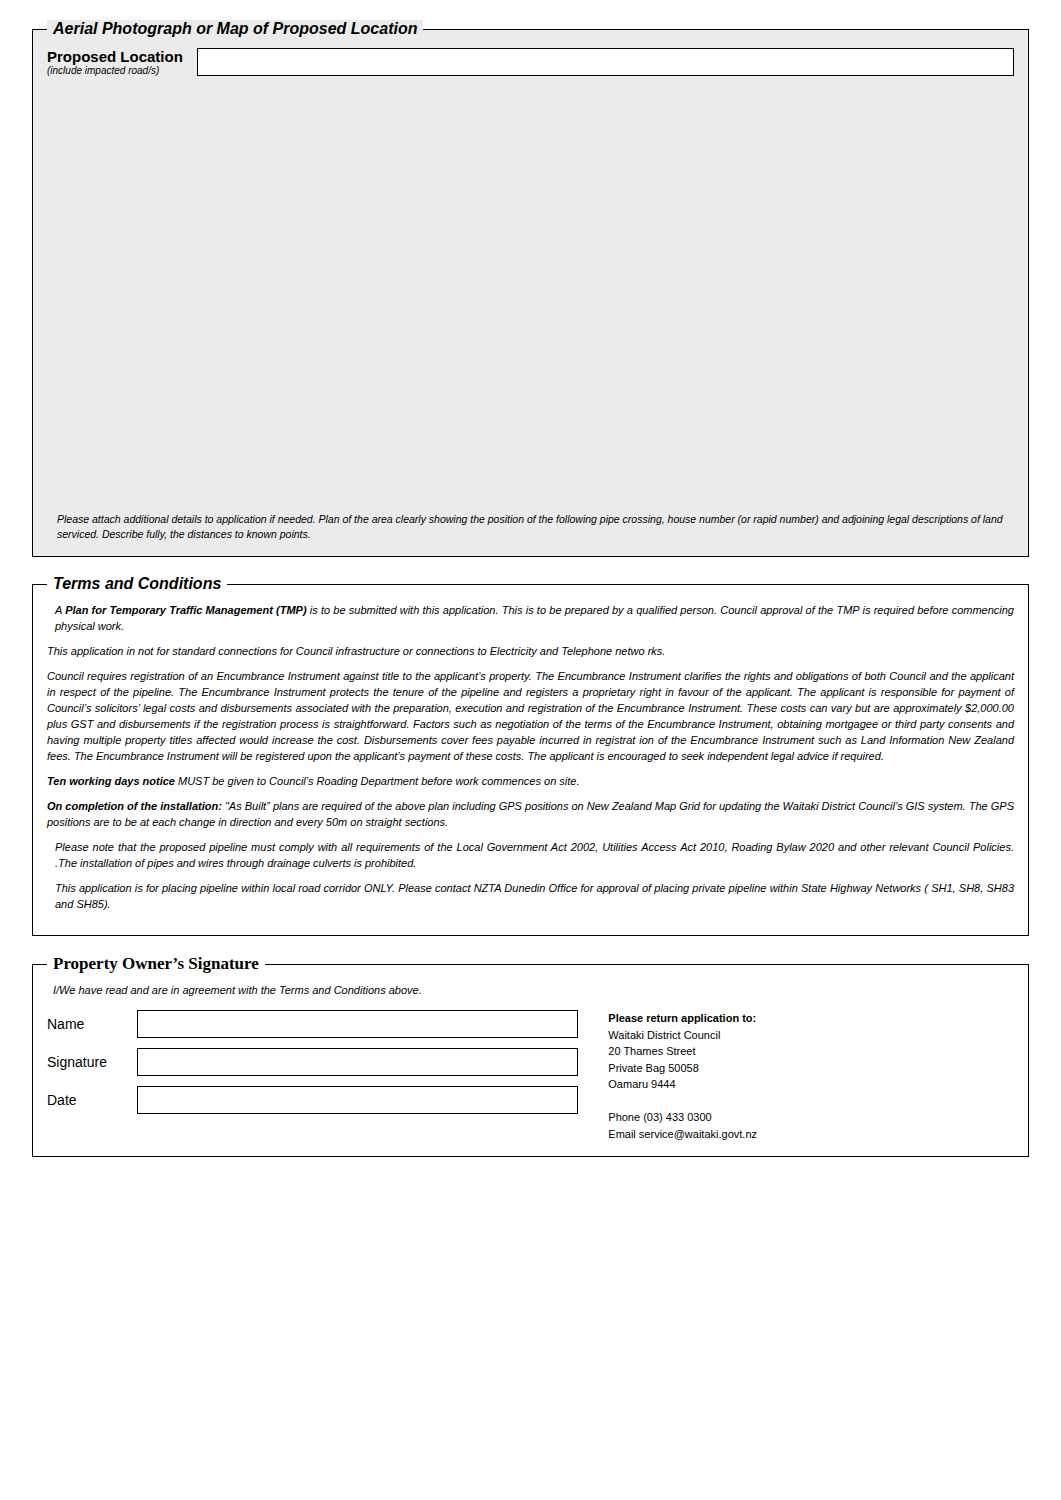Aerial Photograph or Map of Proposed Location
Proposed Location(include impacted road/s)
Please attach additional details to application if needed. Plan of the area clearly showing the position of the following pipe crossing, house number (or rapid number) and adjoining legal descriptions of land serviced. Describe fully, the distances to known points.
Terms and Conditions
A Plan for Temporary Traffic Management (TMP) is to be submitted with this application. This is to be prepared by a qualified person. Council approval of the TMP is required before commencing physical work.
This application in not for standard connections for Council infrastructure or connections to Electricity and Telephone netwo rks.
Council requires registration of an Encumbrance Instrument against title to the applicant’s property. The Encumbrance Instrument clarifies the rights and obligations of both Council and the applicant in respect of the pipeline. The Encumbrance Instrument protects the tenure of the pipeline and registers a proprietary right in favour of the applicant. The applicant is responsible for payment of Council’s solicitors’ legal costs and disbursements associated with the preparation, execution and registration of the Encumbrance Instrument. These costs can vary but are approximately $2,000.00 plus GST and disbursements if the registration process is straightforward. Factors such as negotiation of the terms of the Encumbrance Instrument, obtaining mortgagee or third party consents and having multiple property titles affected would increase the cost. Disbursements cover fees payable incurred in registrat ion of the Encumbrance Instrument such as Land Information New Zealand fees. The Encumbrance Instrument will be registered upon the applicant’s payment of these costs. The applicant is encouraged to seek independent legal advice if required.
Ten working days notice MUST be given to Council’s Roading Department before work commences on site.
On completion of the installation: "As Built” plans are required of the above plan including GPS positions on New Zealand Map Grid for updating the Waitaki District Council’s GIS system. The GPS positions are to be at each change in direction and every 50m on straight sections.
Please note that the proposed pipeline must comply with all requirements of the Local Government Act 2002, Utilities Access Act 2010, Roading Bylaw 2020 and other relevant Council Policies. .The installation of pipes and wires through drainage culverts is prohibited.
This application is for placing pipeline within local road corridor ONLY. Please contact NZTA Dunedin Office for approval of placing private pipeline within State Highway Networks ( SH1, SH8, SH83 and SH85).
Property Owner’s Signature
I/We have read and are in agreement with the Terms and Conditions above.
Name
Signature
Date
Please return application to:
Waitaki District Council
20 Thames Street
Private Bag 50058
Oamaru 9444
Phone (03) 433 0300
Email service@waitaki.govt.nz